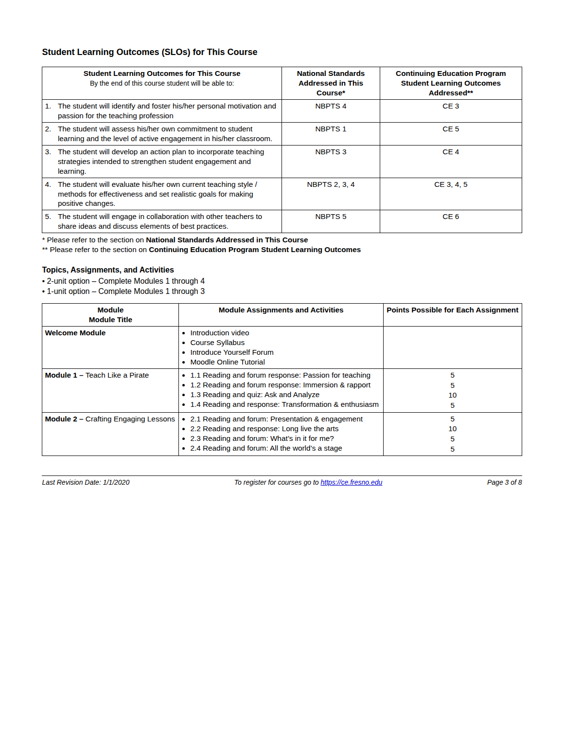Student Learning Outcomes (SLOs) for This Course
| Student Learning Outcomes for This Course By the end of this course student will be able to: | National Standards Addressed in This Course* | Continuing Education Program Student Learning Outcomes Addressed** |
| --- | --- | --- |
| 1. | The student will identify and foster his/her personal motivation and passion for the teaching profession | NBPTS 4 | CE 3 |
| 2. | The student will assess his/her own commitment to student learning and the level of active engagement in his/her classroom. | NBPTS 1 | CE 5 |
| 3. | The student will develop an action plan to incorporate teaching strategies intended to strengthen student engagement and learning. | NBPTS 3 | CE 4 |
| 4. | The student will evaluate his/her own current teaching style / methods for effectiveness and set realistic goals for making positive changes. | NBPTS 2, 3, 4 | CE 3, 4, 5 |
| 5. | The student will engage in collaboration with other teachers to share ideas and discuss elements of best practices. | NBPTS 5 | CE 6 |
* Please refer to the section on National Standards Addressed in This Course
** Please refer to the section on Continuing Education Program Student Learning Outcomes
Topics, Assignments, and Activities
2-unit option – Complete Modules 1 through 4
1-unit option – Complete Modules 1 through 3
| Module Module Title | Module Assignments and Activities | Points Possible for Each Assignment |
| --- | --- | --- |
| Welcome Module | Introduction video Course Syllabus Introduce Yourself Forum Moodle Online Tutorial | |
| Module 1 – Teach Like a Pirate | 1.1 Reading and forum response: Passion for teaching 1.2 Reading and forum response: Immersion & rapport 1.3 Reading and quiz: Ask and Analyze 1.4 Reading and response: Transformation & enthusiasm | 5 5 10 5 |
| Module 2 – Crafting Engaging Lessons | 2.1 Reading and forum: Presentation & engagement 2.2 Reading and response: Long live the arts 2.3 Reading and forum: What’s in it for me? 2.4 Reading and forum: All the world’s a stage | 5 10 5 5 |
Last Revision Date: 1/1/2020 To register for courses go to https://ce.fresno.edu Page 3 of 8